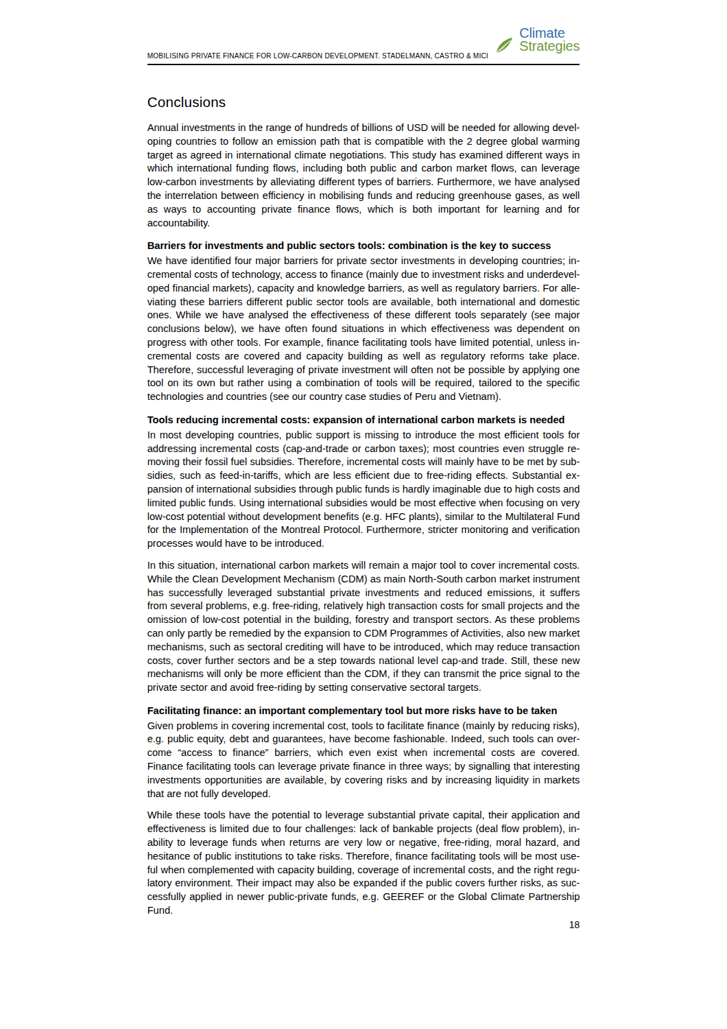Mobilising private finance for low-carbon development. Stadelmann, Castro & Michaelowa
Climate Strategies
Conclusions
Annual investments in the range of hundreds of billions of USD will be needed for allowing developing countries to follow an emission path that is compatible with the 2 degree global warming target as agreed in international climate negotiations. This study has examined different ways in which international funding flows, including both public and carbon market flows, can leverage low-carbon investments by alleviating different types of barriers. Furthermore, we have analysed the interrelation between efficiency in mobilising funds and reducing greenhouse gases, as well as ways to accounting private finance flows, which is both important for learning and for accountability.
Barriers for investments and public sectors tools: combination is the key to success
We have identified four major barriers for private sector investments in developing countries; incremental costs of technology, access to finance (mainly due to investment risks and underdeveloped financial markets), capacity and knowledge barriers, as well as regulatory barriers. For alleviating these barriers different public sector tools are available, both international and domestic ones. While we have analysed the effectiveness of these different tools separately (see major conclusions below), we have often found situations in which effectiveness was dependent on progress with other tools. For example, finance facilitating tools have limited potential, unless incremental costs are covered and capacity building as well as regulatory reforms take place. Therefore, successful leveraging of private investment will often not be possible by applying one tool on its own but rather using a combination of tools will be required, tailored to the specific technologies and countries (see our country case studies of Peru and Vietnam).
Tools reducing incremental costs: expansion of international carbon markets is needed
In most developing countries, public support is missing to introduce the most efficient tools for addressing incremental costs (cap-and-trade or carbon taxes); most countries even struggle removing their fossil fuel subsidies. Therefore, incremental costs will mainly have to be met by subsidies, such as feed-in-tariffs, which are less efficient due to free-riding effects. Substantial expansion of international subsidies through public funds is hardly imaginable due to high costs and limited public funds. Using international subsidies would be most effective when focusing on very low-cost potential without development benefits (e.g. HFC plants), similar to the Multilateral Fund for the Implementation of the Montreal Protocol. Furthermore, stricter monitoring and verification processes would have to be introduced.
In this situation, international carbon markets will remain a major tool to cover incremental costs. While the Clean Development Mechanism (CDM) as main North-South carbon market instrument has successfully leveraged substantial private investments and reduced emissions, it suffers from several problems, e.g. free-riding, relatively high transaction costs for small projects and the omission of low-cost potential in the building, forestry and transport sectors. As these problems can only partly be remedied by the expansion to CDM Programmes of Activities, also new market mechanisms, such as sectoral crediting will have to be introduced, which may reduce transaction costs, cover further sectors and be a step towards national level cap-and trade. Still, these new mechanisms will only be more efficient than the CDM, if they can transmit the price signal to the private sector and avoid free-riding by setting conservative sectoral targets.
Facilitating finance: an important complementary tool but more risks have to be taken
Given problems in covering incremental cost, tools to facilitate finance (mainly by reducing risks), e.g. public equity, debt and guarantees, have become fashionable. Indeed, such tools can overcome “access to finance” barriers, which even exist when incremental costs are covered. Finance facilitating tools can leverage private finance in three ways; by signalling that interesting investments opportunities are available, by covering risks and by increasing liquidity in markets that are not fully developed.
While these tools have the potential to leverage substantial private capital, their application and effectiveness is limited due to four challenges: lack of bankable projects (deal flow problem), inability to leverage funds when returns are very low or negative, free-riding, moral hazard, and hesitance of public institutions to take risks. Therefore, finance facilitating tools will be most useful when complemented with capacity building, coverage of incremental costs, and the right regulatory environment. Their impact may also be expanded if the public covers further risks, as successfully applied in newer public-private funds, e.g. GEEREF or the Global Climate Partnership Fund.
18